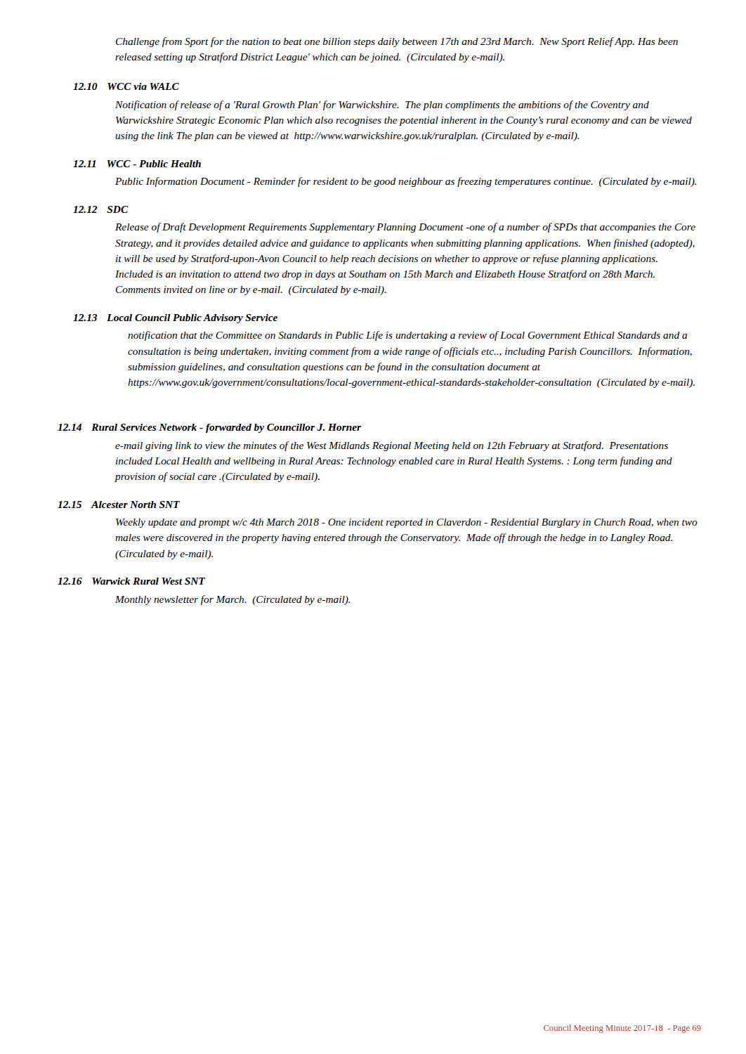Challenge from Sport for the nation to beat one billion steps daily between 17th and 23rd March. New Sport Relief App. Has been released setting up Stratford District League' which can be joined. (Circulated by e-mail).
12.10 WCC via WALC
Notification of release of a 'Rural Growth Plan' for Warwickshire. The plan compliments the ambitions of the Coventry and Warwickshire Strategic Economic Plan which also recognises the potential inherent in the County’s rural economy and can be viewed using the link The plan can be viewed at http://www.warwickshire.gov.uk/ruralplan. (Circulated by e-mail).
12.11 WCC - Public Health
Public Information Document - Reminder for resident to be good neighbour as freezing temperatures continue. (Circulated by e-mail).
12.12 SDC
Release of Draft Development Requirements Supplementary Planning Document -one of a number of SPDs that accompanies the Core Strategy, and it provides detailed advice and guidance to applicants when submitting planning applications. When finished (adopted), it will be used by Stratford-upon-Avon Council to help reach decisions on whether to approve or refuse planning applications. Included is an invitation to attend two drop in days at Southam on 15th March and Elizabeth House Stratford on 28th March. Comments invited on line or by e-mail. (Circulated by e-mail).
12.13 Local Council Public Advisory Service
notification that the Committee on Standards in Public Life is undertaking a review of Local Government Ethical Standards and a consultation is being undertaken, inviting comment from a wide range of officials etc.., including Parish Councillors. Information, submission guidelines, and consultation questions can be found in the consultation document at https://www.gov.uk/government/consultations/local-government-ethical-standards-stakeholder-consultation (Circulated by e-mail).
12.14 Rural Services Network - forwarded by Councillor J. Horner
e-mail giving link to view the minutes of the West Midlands Regional Meeting held on 12th February at Stratford. Presentations included Local Health and wellbeing in Rural Areas: Technology enabled care in Rural Health Systems. : Long term funding and provision of social care .(Circulated by e-mail).
12.15 Alcester North SNT
Weekly update and prompt w/c 4th March 2018 - One incident reported in Claverdon - Residential Burglary in Church Road, when two males were discovered in the property having entered through the Conservatory. Made off through the hedge in to Langley Road. (Circulated by e-mail).
12.16 Warwick Rural West SNT
Monthly newsletter for March. (Circulated by e-mail).
Council Meeting Minute 2017-18 - Page 69